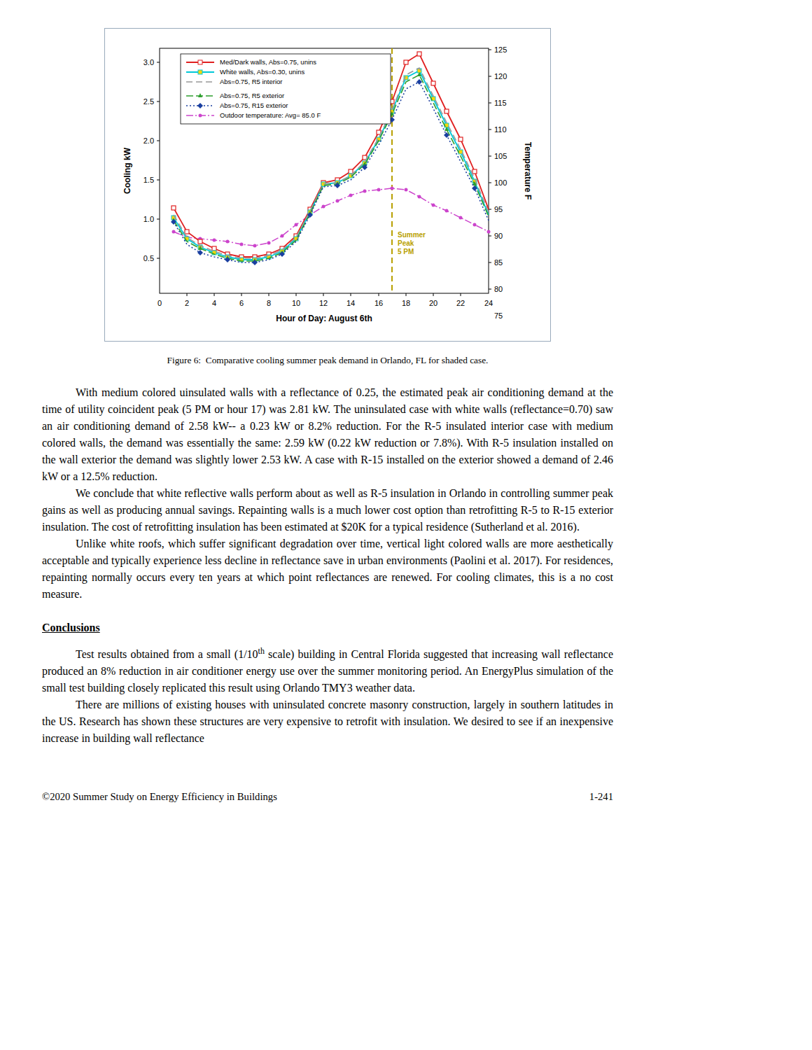3.0 2.5 2.0 1.5 1.0 0.5 125 120 115 110 105 100 95 90 85 80 75 0 2 4 6 8 10 12 14 16 18 20 22 24 Cooling kW Temperature F Hour of Day: August 6th Summer Peak 5 PM Med/Dark walls, Abs=0.75, unins White walls, Abs=0.30, unins Abs=0.75, R5 interior Abs=0.75, R5 exterior Abs=0.75, R15 exterior Outdoor temperature: Avg= 85.0 F
Figure 6: Comparative cooling summer peak demand in Orlando, FL for shaded case.
With medium colored uinsulated walls with a reflectance of 0.25, the estimated peak air conditioning demand at the time of utility coincident peak (5 PM or hour 17) was 2.81 kW. The uninsulated case with white walls (reflectance=0.70) saw an air conditioning demand of 2.58 kW-- a 0.23 kW or 8.2% reduction. For the R-5 insulated interior case with medium colored walls, the demand was essentially the same: 2.59 kW (0.22 kW reduction or 7.8%). With R-5 insulation installed on the wall exterior the demand was slightly lower 2.53 kW. A case with R-15 installed on the exterior showed a demand of 2.46 kW or a 12.5% reduction.
We conclude that white reflective walls perform about as well as R-5 insulation in Orlando in controlling summer peak gains as well as producing annual savings. Repainting walls is a much lower cost option than retrofitting R-5 to R-15 exterior insulation. The cost of retrofitting insulation has been estimated at $20K for a typical residence (Sutherland et al. 2016).
Unlike white roofs, which suffer significant degradation over time, vertical light colored walls are more aesthetically acceptable and typically experience less decline in reflectance save in urban environments (Paolini et al. 2017). For residences, repainting normally occurs every ten years at which point reflectances are renewed. For cooling climates, this is a no cost measure.
Conclusions
Test results obtained from a small (1/10th scale) building in Central Florida suggested that increasing wall reflectance produced an 8% reduction in air conditioner energy use over the summer monitoring period. An EnergyPlus simulation of the small test building closely replicated this result using Orlando TMY3 weather data.
There are millions of existing houses with uninsulated concrete masonry construction, largely in southern latitudes in the US. Research has shown these structures are very expensive to retrofit with insulation. We desired to see if an inexpensive increase in building wall reflectance
©2020 Summer Study on Energy Efficiency in Buildings 1-241